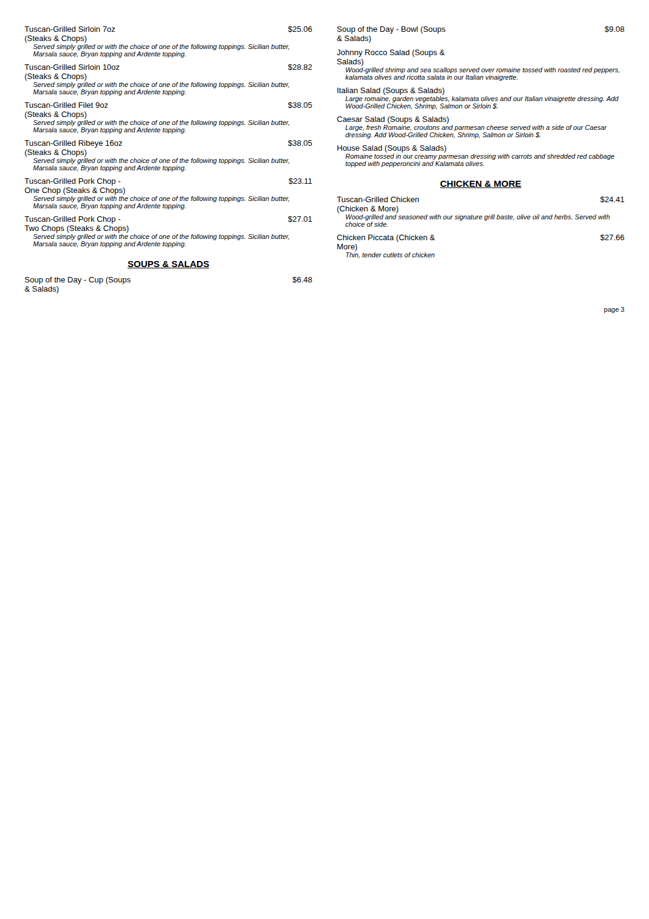Tuscan-Grilled Sirloin 7oz $25.06 (Steaks & Chops) Served simply grilled or with the choice of one of the following toppings. Sicilian butter, Marsala sauce, Bryan topping and Ardente topping.
Tuscan-Grilled Sirloin 10oz $28.82 (Steaks & Chops) Served simply grilled or with the choice of one of the following toppings. Sicilian butter, Marsala sauce, Bryan topping and Ardente topping.
Tuscan-Grilled Filet 9oz $38.05 (Steaks & Chops) Served simply grilled or with the choice of one of the following toppings. Sicilian butter, Marsala sauce, Bryan topping and Ardente topping.
Tuscan-Grilled Ribeye 16oz $38.05 (Steaks & Chops) Served simply grilled or with the choice of one of the following toppings. Sicilian butter, Marsala sauce, Bryan topping and Ardente topping.
Tuscan-Grilled Pork Chop - $23.11 One Chop (Steaks & Chops) Served simply grilled or with the choice of one of the following toppings. Sicilian butter, Marsala sauce, Bryan topping and Ardente topping.
Tuscan-Grilled Pork Chop - $27.01 Two Chops (Steaks & Chops) Served simply grilled or with the choice of one of the following toppings. Sicilian butter, Marsala sauce, Bryan topping and Ardente topping.
SOUPS & SALADS
Soup of the Day - Cup (Soups $6.48 & Salads)
Soup of the Day - Bowl (Soups$9.08 & Salads)
Johnny Rocco Salad (Soups & Salads) Wood-grilled shrimp and sea scallops served over romaine tossed with roasted red peppers, kalamata olives and ricotta salata in our Italian vinaigrette.
Italian Salad (Soups & Salads) Large romaine, garden vegetables, kalamata olives and our Italian vinaigrette dressing. Add Wood-Grilled Chicken, Shrimp, Salmon or Sirloin $.
Caesar Salad (Soups & Salads) Large, fresh Romaine, croutons and parmesan cheese served with a side of our Caesar dressing. Add Wood-Grilled Chicken, Shrimp, Salmon or Sirloin $.
House Salad (Soups & Salads) Romaine tossed in our creamy parmesan dressing with carrots and shredded red cabbage topped with pepperoncini and Kalamata olives.
CHICKEN & MORE
Tuscan-Grilled Chicken $24.41 (Chicken & More) Wood-grilled and seasoned with our signature grill baste, olive oil and herbs. Served with choice of side.
Chicken Piccata (Chicken & $27.66 More) Thin, tender cutlets of chicken
page 3